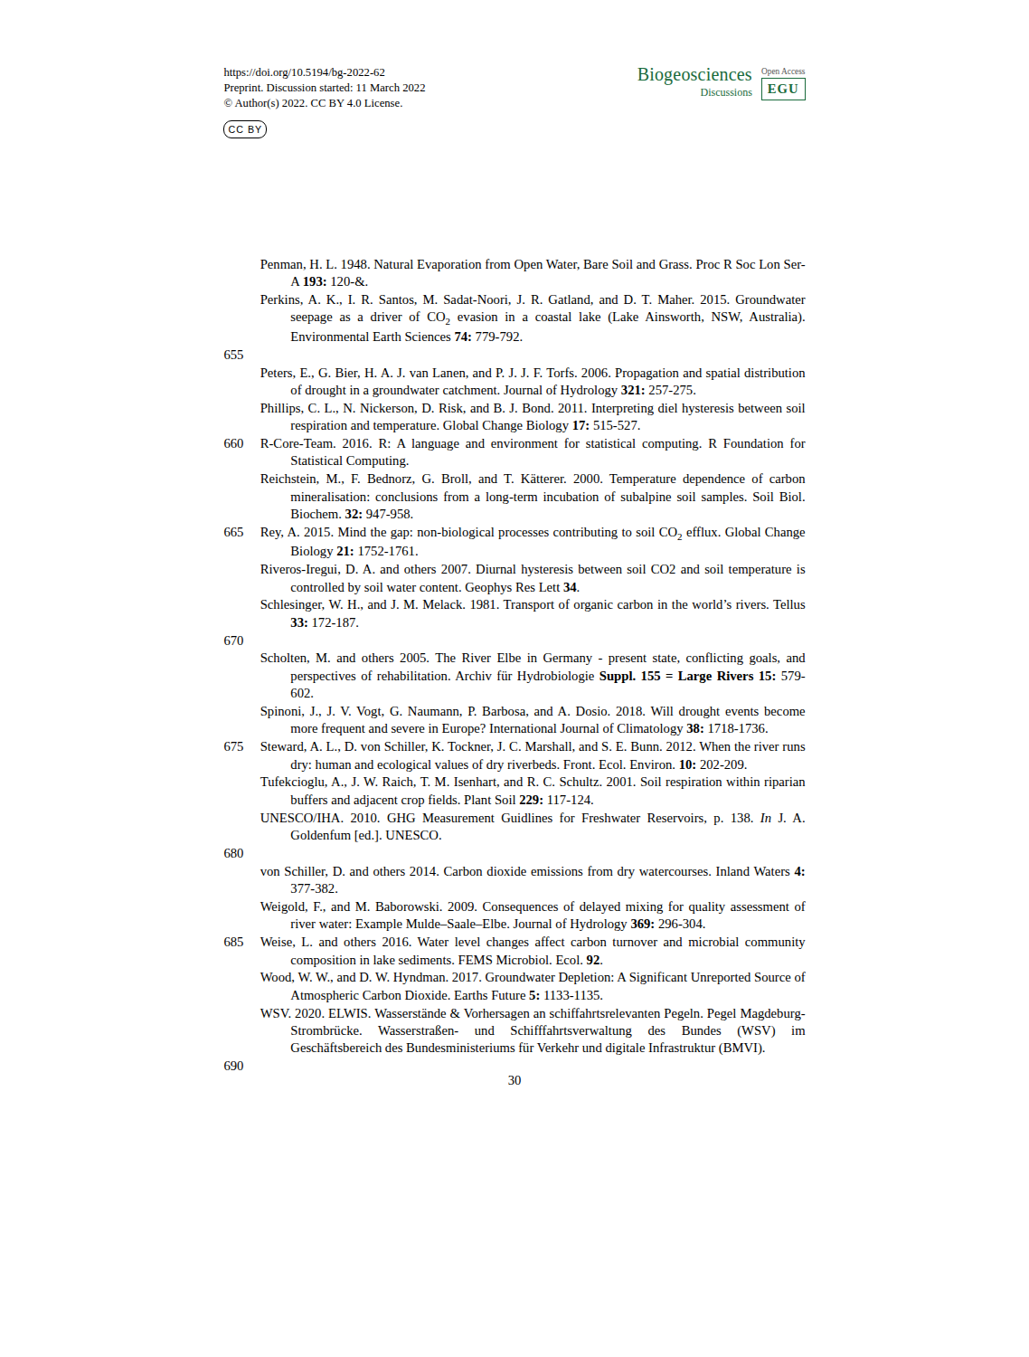https://doi.org/10.5194/bg-2022-62
Preprint. Discussion started: 11 March 2022
© Author(s) 2022. CC BY 4.0 License.
CC BY
Biogeosciences
Discussions
Open Access
EGU
Penman, H. L. 1948. Natural Evaporation from Open Water, Bare Soil and Grass. Proc R Soc Lon Ser-A 193: 120-&.
Perkins, A. K., I. R. Santos, M. Sadat-Noori, J. R. Gatland, and D. T. Maher. 2015. Groundwater seepage as a driver of CO2 evasion in a coastal lake (Lake Ainsworth, NSW, Australia). Environmental Earth Sciences 74: 779-792.
655
placeholder
Peters, E., G. Bier, H. A. J. van Lanen, and P. J. J. F. Torfs. 2006. Propagation and spatial distribution of drought in a groundwater catchment. Journal of Hydrology 321: 257-275.
Phillips, C. L., N. Nickerson, D. Risk, and B. J. Bond. 2011. Interpreting diel hysteresis between soil respiration and temperature. Global Change Biology 17: 515-527.
660
R-Core-Team. 2016. R: A language and environment for statistical computing. R Foundation for Statistical Computing.
Reichstein, M., F. Bednorz, G. Broll, and T. Kätterer. 2000. Temperature dependence of carbon mineralisation: conclusions from a long-term incubation of subalpine soil samples. Soil Biol. Biochem. 32: 947-958.
665
Rey, A. 2015. Mind the gap: non-biological processes contributing to soil CO2 efflux. Global Change Biology 21: 1752-1761.
Riveros-Iregui, D. A. and others 2007. Diurnal hysteresis between soil CO2 and soil temperature is controlled by soil water content. Geophys Res Lett 34.
Schlesinger, W. H., and J. M. Melack. 1981. Transport of organic carbon in the world’s rivers. Tellus 33: 172-187.
670
placeholder
Scholten, M. and others 2005. The River Elbe in Germany - present state, conflicting goals, and perspectives of rehabilitation. Archiv für Hydrobiologie Suppl. 155 = Large Rivers 15: 579-602.
Spinoni, J., J. V. Vogt, G. Naumann, P. Barbosa, and A. Dosio. 2018. Will drought events become more frequent and severe in Europe? International Journal of Climatology 38: 1718-1736.
675
Steward, A. L., D. von Schiller, K. Tockner, J. C. Marshall, and S. E. Bunn. 2012. When the river runs dry: human and ecological values of dry riverbeds. Front. Ecol. Environ. 10: 202-209.
Tufekcioglu, A., J. W. Raich, T. M. Isenhart, and R. C. Schultz. 2001. Soil respiration within riparian buffers and adjacent crop fields. Plant Soil 229: 117-124.
UNESCO/IHA. 2010. GHG Measurement Guidlines for Freshwater Reservoirs, p. 138. In J. A. Goldenfum [ed.]. UNESCO.
680
placeholder
von Schiller, D. and others 2014. Carbon dioxide emissions from dry watercourses. Inland Waters 4: 377-382.
Weigold, F., and M. Baborowski. 2009. Consequences of delayed mixing for quality assessment of river water: Example Mulde–Saale–Elbe. Journal of Hydrology 369: 296-304.
685
Weise, L. and others 2016. Water level changes affect carbon turnover and microbial community composition in lake sediments. FEMS Microbiol. Ecol. 92.
Wood, W. W., and D. W. Hyndman. 2017. Groundwater Depletion: A Significant Unreported Source of Atmospheric Carbon Dioxide. Earths Future 5: 1133-1135.
WSV. 2020. ELWIS. Wasserstände & Vorhersagen an schiffahrtsrelevanten Pegeln. Pegel Magdeburg-Strombrücke. Wasserstraßen- und Schifffahrtsverwaltung des Bundes (WSV) im Geschäftsbereich des Bundesministeriums für Verkehr und digitale Infrastruktur (BMVI).
690
placeholder
30